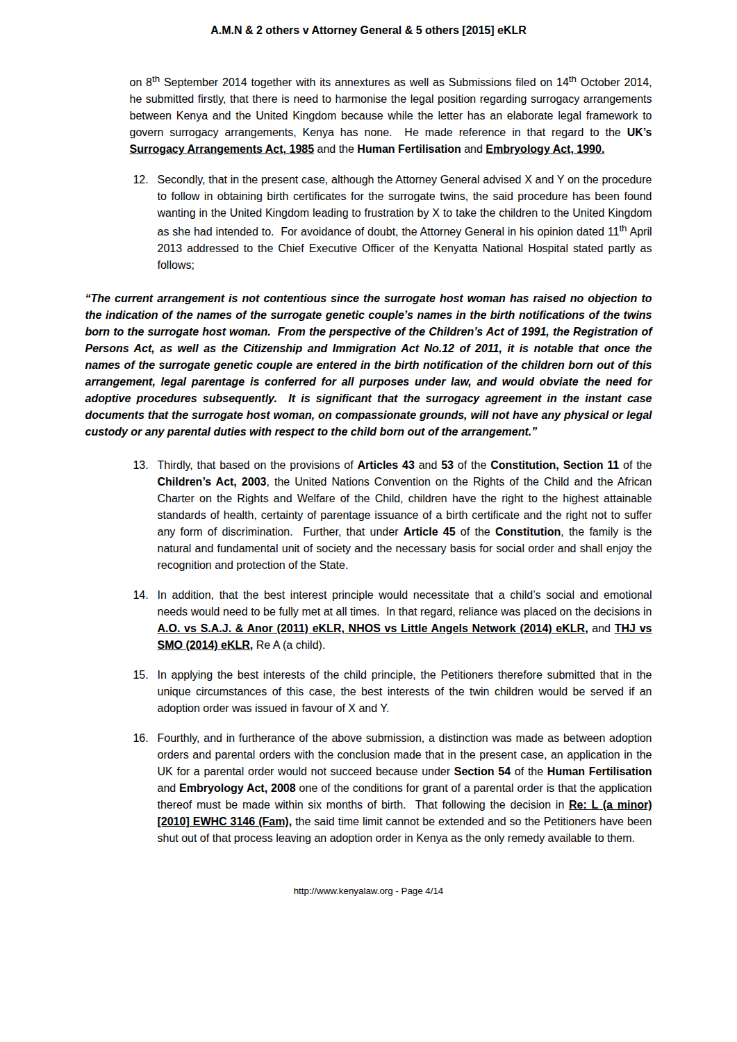A.M.N & 2 others v Attorney General & 5 others [2015] eKLR
on 8th September 2014 together with its annextures as well as Submissions filed on 14th October 2014, he submitted firstly, that there is need to harmonise the legal position regarding surrogacy arrangements between Kenya and the United Kingdom because while the letter has an elaborate legal framework to govern surrogacy arrangements, Kenya has none. He made reference in that regard to the UK’s Surrogacy Arrangements Act, 1985 and the Human Fertilisation and Embryology Act, 1990.
12. Secondly, that in the present case, although the Attorney General advised X and Y on the procedure to follow in obtaining birth certificates for the surrogate twins, the said procedure has been found wanting in the United Kingdom leading to frustration by X to take the children to the United Kingdom as she had intended to. For avoidance of doubt, the Attorney General in his opinion dated 11th April 2013 addressed to the Chief Executive Officer of the Kenyatta National Hospital stated partly as follows;
“The current arrangement is not contentious since the surrogate host woman has raised no objection to the indication of the names of the surrogate genetic couple’s names in the birth notifications of the twins born to the surrogate host woman. From the perspective of the Children’s Act of 1991, the Registration of Persons Act, as well as the Citizenship and Immigration Act No.12 of 2011, it is notable that once the names of the surrogate genetic couple are entered in the birth notification of the children born out of this arrangement, legal parentage is conferred for all purposes under law, and would obviate the need for adoptive procedures subsequently. It is significant that the surrogacy agreement in the instant case documents that the surrogate host woman, on compassionate grounds, will not have any physical or legal custody or any parental duties with respect to the child born out of the arrangement.”
13. Thirdly, that based on the provisions of Articles 43 and 53 of the Constitution, Section 11 of the Children’s Act, 2003, the United Nations Convention on the Rights of the Child and the African Charter on the Rights and Welfare of the Child, children have the right to the highest attainable standards of health, certainty of parentage issuance of a birth certificate and the right not to suffer any form of discrimination. Further, that under Article 45 of the Constitution, the family is the natural and fundamental unit of society and the necessary basis for social order and shall enjoy the recognition and protection of the State.
14. In addition, that the best interest principle would necessitate that a child’s social and emotional needs would need to be fully met at all times. In that regard, reliance was placed on the decisions in A.O. vs S.A.J. & Anor (2011) eKLR, NHOS vs Little Angels Network (2014) eKLR, and THJ vs SMO (2014) eKLR, Re A (a child).
15. In applying the best interests of the child principle, the Petitioners therefore submitted that in the unique circumstances of this case, the best interests of the twin children would be served if an adoption order was issued in favour of X and Y.
16. Fourthly, and in furtherance of the above submission, a distinction was made as between adoption orders and parental orders with the conclusion made that in the present case, an application in the UK for a parental order would not succeed because under Section 54 of the Human Fertilisation and Embryology Act, 2008 one of the conditions for grant of a parental order is that the application thereof must be made within six months of birth. That following the decision in Re: L (a minor) [2010] EWHC 3146 (Fam), the said time limit cannot be extended and so the Petitioners have been shut out of that process leaving an adoption order in Kenya as the only remedy available to them.
http://www.kenyalaw.org - Page 4/14